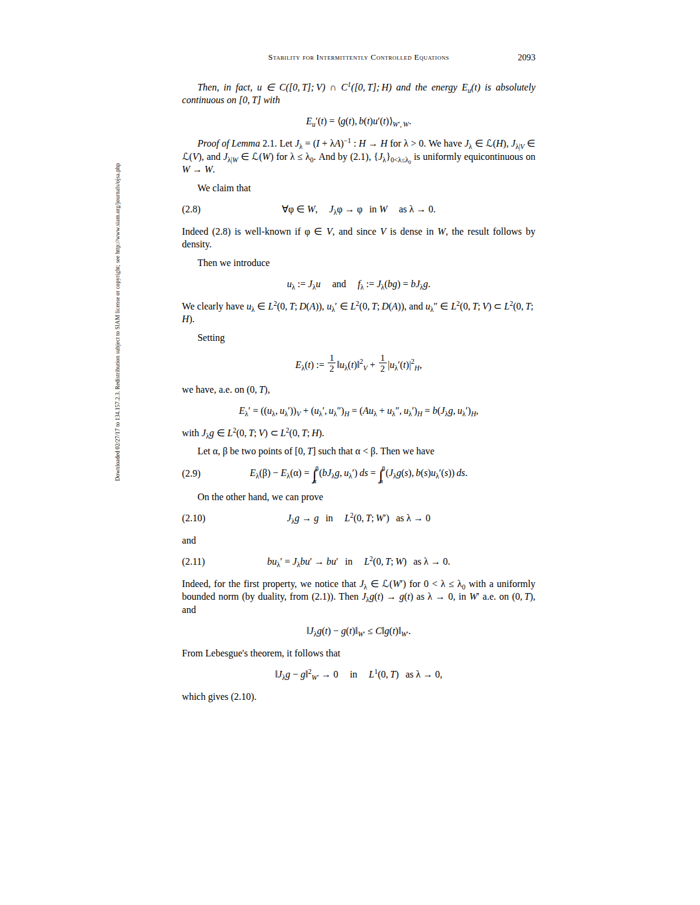Downloaded 02/27/17 to 134.157.2.3. Redistribution subject to SIAM license or copyright; see http://www.siam.org/journals/ojsa.php
Stability for Intermittently Controlled Equations 2093
Then, in fact, u ∈ C([0, T]; V) ∩ C1([0, T]; H) and the energy Eu(t) is absolutely continuous on [0, T] with
Eu′(t) = ⟨g(t), b(t)u′(t)⟩W′, W.
Proof of Lemma 2.1. Let Jλ = (I + λA)−1 : H → H for λ > 0. We have Jλ ∈ ℒ(H), Jλ|V ∈ ℒ(V), and Jλ|W ∈ ℒ(W) for λ ≤ λ0. And by (2.1), {Jλ}0<λ≤λ0 is uniformly equicontinuous on W → W.
We claim that
(2.8) ∀φ ∈ W, Jλφ → φ in W as λ → 0.
Indeed (2.8) is well-known if φ ∈ V, and since V is dense in W, the result follows by density.
Then we introduce
uλ := Jλu and fλ := Jλ(bg) = bJλg.
We clearly have uλ ∈ L2(0, T; D(A)), uλ′ ∈ L2(0, T; D(A)), and uλ″ ∈ L2(0, T; V) ⊂ L2(0, T; H).
Setting
Eλ(t) := 12‖uλ(t)‖2V + 12|uλ′(t)|2H,
we have, a.e. on (0, T),
Eλ′ = ((uλ, uλ′))V + (uλ′, uλ″)H = (Auλ + uλ″, uλ′)H = b(Jλg, uλ′)H,
with Jλg ∈ L2(0, T; V) ⊂ L2(0, T; H).
Let α, β be two points of [0, T] such that α < β. Then we have
(2.9) Eλ(β) − Eλ(α) = ∫βα(bJλg, uλ′) ds = ∫βα(Jλg(s), b(s)uλ′(s)) ds.
On the other hand, we can prove
(2.10) Jλg → g in L2(0, T; W′) as λ → 0
and
(2.11) buλ′ = Jλbu′ → bu′ in L2(0, T; W) as λ → 0.
Indeed, for the first property, we notice that Jλ ∈ ℒ(W′) for 0 < λ ≤ λ0 with a uniformly bounded norm (by duality, from (2.1)). Then Jλg(t) → g(t) as λ → 0, in W′ a.e. on (0, T), and
‖Jλg(t) − g(t)‖W′ ≤ C‖g(t)‖W′.
From Lebesgue's theorem, it follows that
‖Jλg − g‖2W′ → 0 in L1(0, T) as λ → 0,
which gives (2.10).